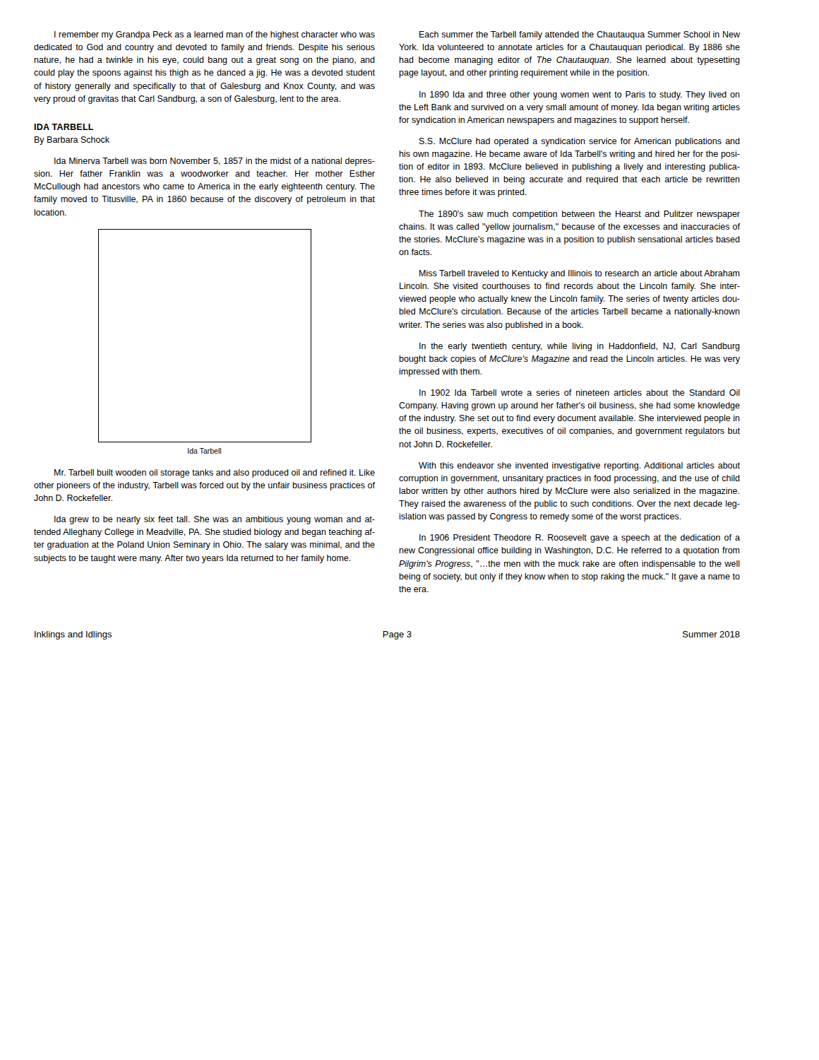I remember my Grandpa Peck as a learned man of the highest character who was dedicated to God and country and devoted to family and friends. Despite his serious nature, he had a twinkle in his eye, could bang out a great song on the piano, and could play the spoons against his thigh as he danced a jig. He was a devoted student of history generally and specifically to that of Galesburg and Knox County, and was very proud of gravitas that Carl Sandburg, a son of Galesburg, lent to the area.
Ida Tarbell
By Barbara Schock
Ida Minerva Tarbell was born November 5, 1857 in the midst of a national depression. Her father Franklin was a woodworker and teacher. Her mother Esther McCullough had ancestors who came to America in the early eighteenth century. The family moved to Titusville, PA in 1860 because of the discovery of petroleum in that location.
Ida Tarbell
Mr. Tarbell built wooden oil storage tanks and also produced oil and refined it. Like other pioneers of the industry, Tarbell was forced out by the unfair business practices of John D. Rockefeller.
Ida grew to be nearly six feet tall. She was an ambitious young woman and attended Alleghany College in Meadville, PA. She studied biology and began teaching after graduation at the Poland Union Seminary in Ohio. The salary was minimal, and the subjects to be taught were many. After two years Ida returned to her family home.
Each summer the Tarbell family attended the Chautauqua Summer School in New York. Ida volunteered to annotate articles for a Chautauquan periodical. By 1886 she had become managing editor of The Chautauquan. She learned about typesetting page layout, and other printing requirement while in the position.
In 1890 Ida and three other young women went to Paris to study. They lived on the Left Bank and survived on a very small amount of money. Ida began writing articles for syndication in American newspapers and magazines to support herself.
S.S. McClure had operated a syndication service for American publications and his own magazine. He became aware of Ida Tarbell's writing and hired her for the position of editor in 1893. McClure believed in publishing a lively and interesting publication. He also believed in being accurate and required that each article be rewritten three times before it was printed.
The 1890's saw much competition between the Hearst and Pulitzer newspaper chains. It was called "yellow journalism," because of the excesses and inaccuracies of the stories. McClure's magazine was in a position to publish sensational articles based on facts.
Miss Tarbell traveled to Kentucky and Illinois to research an article about Abraham Lincoln. She visited courthouses to find records about the Lincoln family. She interviewed people who actually knew the Lincoln family. The series of twenty articles doubled McClure's circulation. Because of the articles Tarbell became a nationally-known writer. The series was also published in a book.
In the early twentieth century, while living in Haddonfield, NJ, Carl Sandburg bought back copies of McClure's Magazine and read the Lincoln articles. He was very impressed with them.
In 1902 Ida Tarbell wrote a series of nineteen articles about the Standard Oil Company. Having grown up around her father's oil business, she had some knowledge of the industry. She set out to find every document available. She interviewed people in the oil business, experts, executives of oil companies, and government regulators but not John D. Rockefeller.
With this endeavor she invented investigative reporting. Additional articles about corruption in government, unsanitary practices in food processing, and the use of child labor written by other authors hired by McClure were also serialized in the magazine. They raised the awareness of the public to such conditions. Over the next decade legislation was passed by Congress to remedy some of the worst practices.
In 1906 President Theodore R. Roosevelt gave a speech at the dedication of a new Congressional office building in Washington, D.C. He referred to a quotation from Pilgrim's Progress, "…the men with the muck rake are often indispensable to the well being of society, but only if they know when to stop raking the muck." It gave a name to the era.
Inklings and Idlings Page 3 Summer 2018